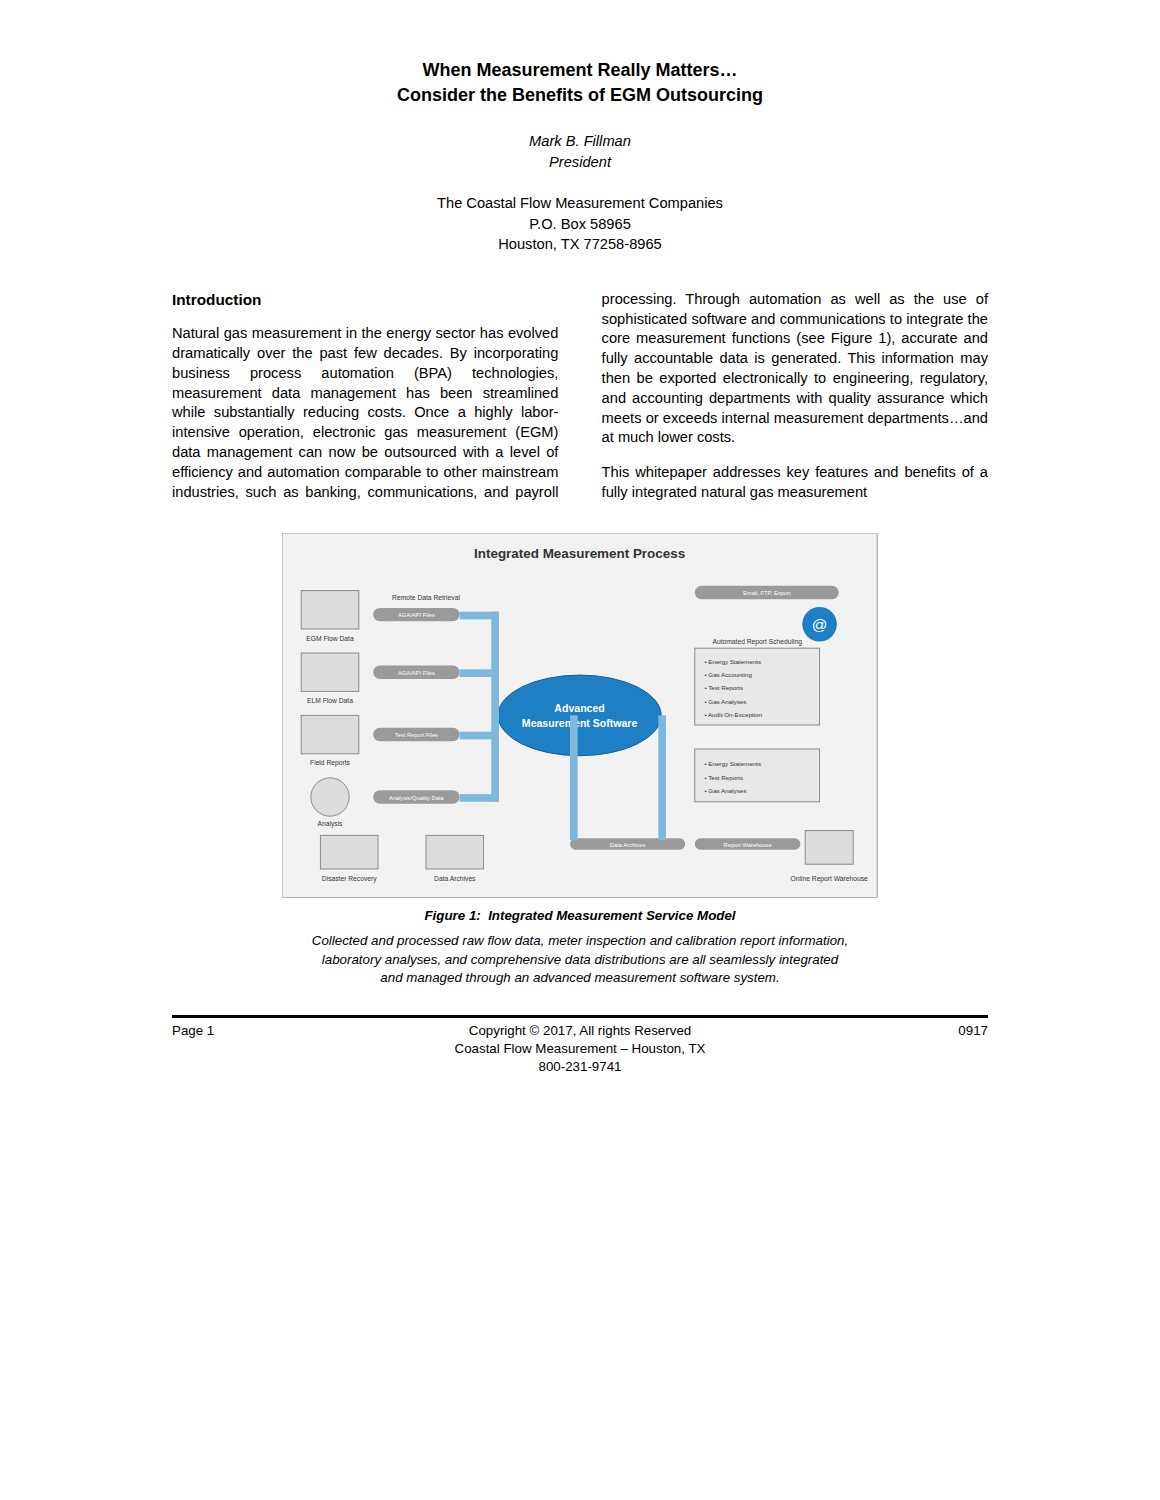When Measurement Really Matters…
Consider the Benefits of EGM Outsourcing
Mark B. Fillman
President
The Coastal Flow Measurement Companies
P.O. Box 58965
Houston, TX 77258-8965
Introduction
Natural gas measurement in the energy sector has evolved dramatically over the past few decades. By incorporating business process automation (BPA) technologies, measurement data management has been streamlined while substantially reducing costs. Once a highly labor-intensive operation, electronic gas measurement (EGM) data management can now be outsourced with a level of efficiency and automation comparable to other mainstream industries, such as banking, communications, and payroll processing. Through automation as well as the use of sophisticated software and communications to integrate the core measurement functions (see Figure 1), accurate and fully accountable data is generated. This information may then be exported electronically to engineering, regulatory, and accounting departments with quality assurance which meets or exceeds internal measurement departments…and at much lower costs.
This whitepaper addresses key features and benefits of a fully integrated natural gas measurement
Integrated Measurement Process EGM Flow Data Remote Data Retrieval AGA/API Files ELM Flow Data AGA/API Files Field Reports Test Report Files Analysis Analysis/Quality Data Advanced Measurement Software Email, FTP, Export @ Automated Report Scheduling • Energy Statements • Gas Accounting • Test Reports • Gas Analyses • Audit-On-Exception • Energy Statements • Test Reports • Gas Analyses Disaster Recovery Data Archives Data Archives Report Warehouse Online Report Warehouse
Figure 1: Integrated Measurement Service Model Collected and processed raw flow data, meter inspection and calibration report information, laboratory analyses, and comprehensive data distributions are all seamlessly integrated and managed through an advanced measurement software system.
Page 1 0917
Copyright © 2017, All rights Reserved
Coastal Flow Measurement – Houston, TX
800-231-9741